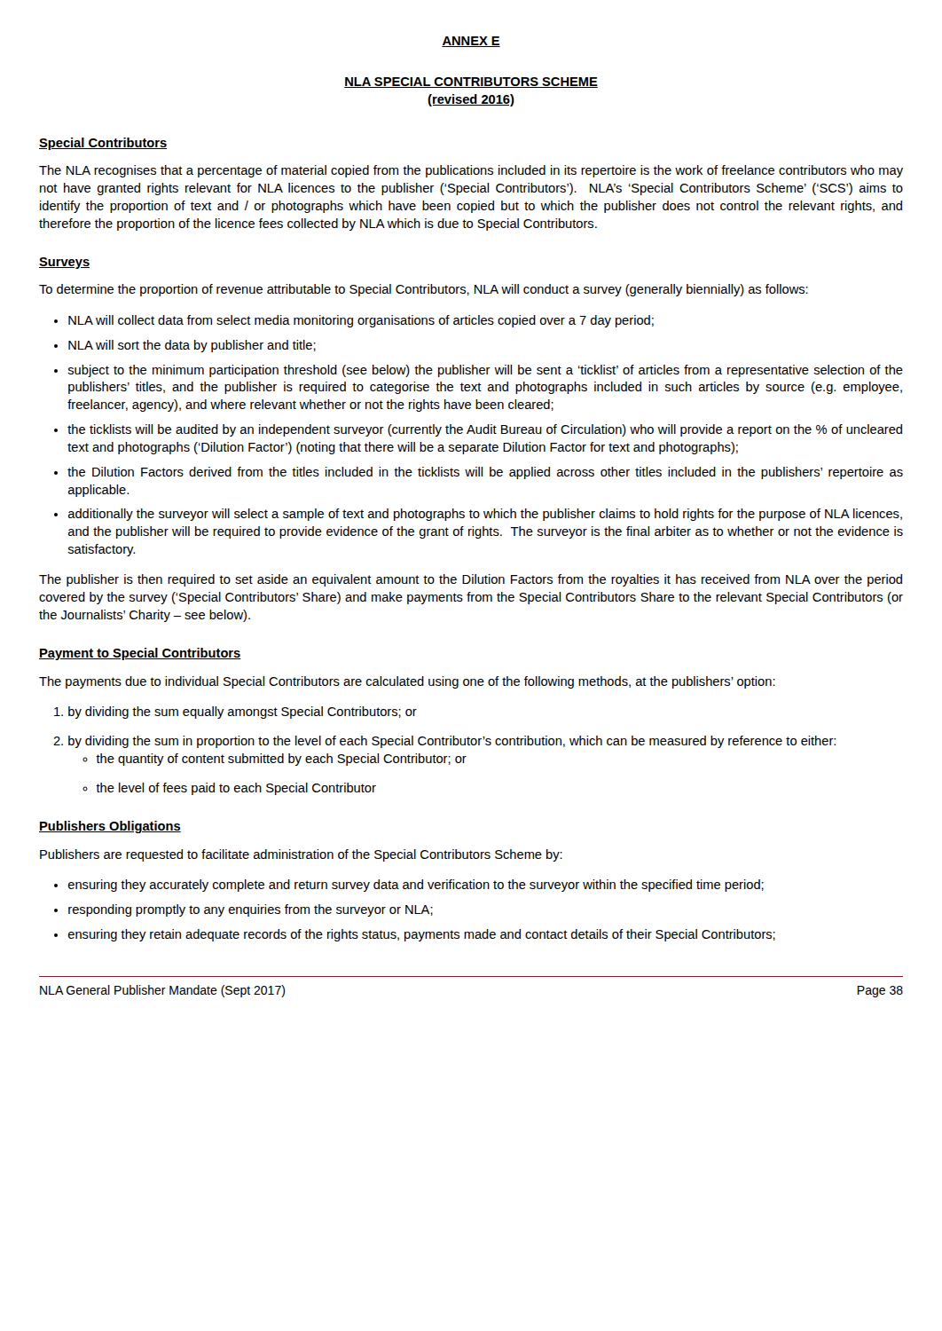ANNEX E
NLA SPECIAL CONTRIBUTORS SCHEME
(revised 2016)
Special Contributors
The NLA recognises that a percentage of material copied from the publications included in its repertoire is the work of freelance contributors who may not have granted rights relevant for NLA licences to the publisher (‘Special Contributors’). NLA’s ‘Special Contributors Scheme’ (‘SCS’) aims to identify the proportion of text and / or photographs which have been copied but to which the publisher does not control the relevant rights, and therefore the proportion of the licence fees collected by NLA which is due to Special Contributors.
Surveys
To determine the proportion of revenue attributable to Special Contributors, NLA will conduct a survey (generally biennially) as follows:
NLA will collect data from select media monitoring organisations of articles copied over a 7 day period;
NLA will sort the data by publisher and title;
subject to the minimum participation threshold (see below) the publisher will be sent a ‘ticklist’ of articles from a representative selection of the publishers’ titles, and the publisher is required to categorise the text and photographs included in such articles by source (e.g. employee, freelancer, agency), and where relevant whether or not the rights have been cleared;
the ticklists will be audited by an independent surveyor (currently the Audit Bureau of Circulation) who will provide a report on the % of uncleared text and photographs (‘Dilution Factor’) (noting that there will be a separate Dilution Factor for text and photographs);
the Dilution Factors derived from the titles included in the ticklists will be applied across other titles included in the publishers’ repertoire as applicable.
additionally the surveyor will select a sample of text and photographs to which the publisher claims to hold rights for the purpose of NLA licences, and the publisher will be required to provide evidence of the grant of rights. The surveyor is the final arbiter as to whether or not the evidence is satisfactory.
The publisher is then required to set aside an equivalent amount to the Dilution Factors from the royalties it has received from NLA over the period covered by the survey (‘Special Contributors’ Share) and make payments from the Special Contributors Share to the relevant Special Contributors (or the Journalists’ Charity – see below).
Payment to Special Contributors
The payments due to individual Special Contributors are calculated using one of the following methods, at the publishers’ option:
by dividing the sum equally amongst Special Contributors; or
by dividing the sum in proportion to the level of each Special Contributor’s contribution, which can be measured by reference to either:
the quantity of content submitted by each Special Contributor; or
the level of fees paid to each Special Contributor
Publishers Obligations
Publishers are requested to facilitate administration of the Special Contributors Scheme by:
ensuring they accurately complete and return survey data and verification to the surveyor within the specified time period;
responding promptly to any enquiries from the surveyor or NLA;
ensuring they retain adequate records of the rights status, payments made and contact details of their Special Contributors;
NLA General Publisher Mandate (Sept 2017) Page 38